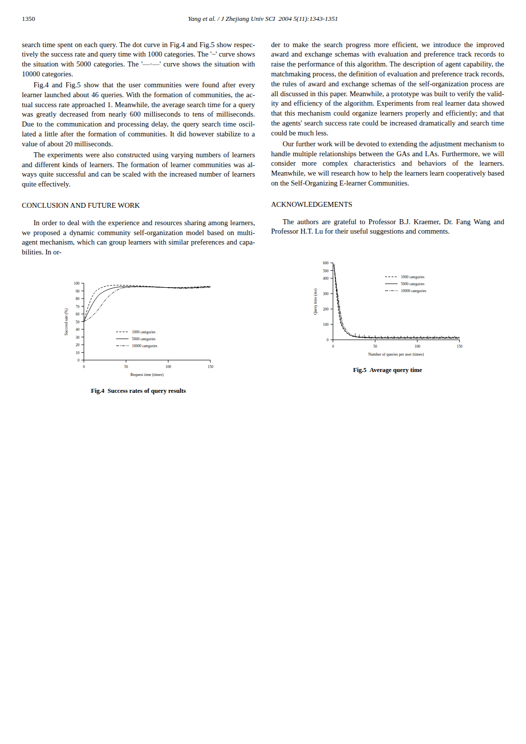1350 Yang et al. / J Zhejiang Univ SCI 2004 5(11):1343-1351
search time spent on each query. The dot curve in Fig.4 and Fig.5 show respectively the success rate and query time with 1000 categories. The '−' curve shows the situation with 5000 categories. The '—·—' curve shows the situation with 10000 categories.
Fig.4 and Fig.5 show that the user communities were found after every learner launched about 46 queries. With the formation of communities, the actual success rate approached 1. Meanwhile, the average search time for a query was greatly decreased from nearly 600 milliseconds to tens of milliseconds. Due to the communication and processing delay, the query search time oscillated a little after the formation of communities. It did however stabilize to a value of about 20 milliseconds.
The experiments were also constructed using varying numbers of learners and different kinds of learners. The formation of learner communities was always quite successful and can be scaled with the increased number of learners quite effectively.
Conclusion and future work
In order to deal with the experience and resources sharing among learners, we proposed a dynamic community self-organization model based on multi-agent mechanism, which can group learners with similar preferences and capabilities. In or-
0 10 20 30 40 50 60 70 80 90 100 0 50 100 150 Request time (times) Succeed rate (%) 1000 categories 5000 categories 10000 categories
Fig.4 Success rates of query results
der to make the search progress more efficient, we introduce the improved award and exchange schemas with evaluation and preference track records to raise the performance of this algorithm. The description of agent capability, the matchmaking process, the definition of evaluation and preference track records, the rules of award and exchange schemas of the self-organization process are all discussed in this paper. Meanwhile, a prototype was built to verify the validity and efficiency of the algorithm. Experiments from real learner data showed that this mechanism could organize learners properly and efficiently; and that the agents' search success rate could be increased dramatically and search time could be much less.
Our further work will be devoted to extending the adjustment mechanism to handle multiple relationships between the GAs and LAs. Furthermore, we will consider more complex characteristics and behaviors of the learners. Meanwhile, we will research how to help the learners learn cooperatively based on the Self-Organizing E-learner Communities.
Acknowledgements
The authors are grateful to Professor B.J. Kraemer, Dr. Fang Wang and Professor H.T. Lu for their useful suggestions and comments.
0 100 200 300 400 500 600 0 50 100 150 Number of queries per user (times) Query time (ms) 1000 categories 5000 categories 10000 categories
Fig.5 Average query time